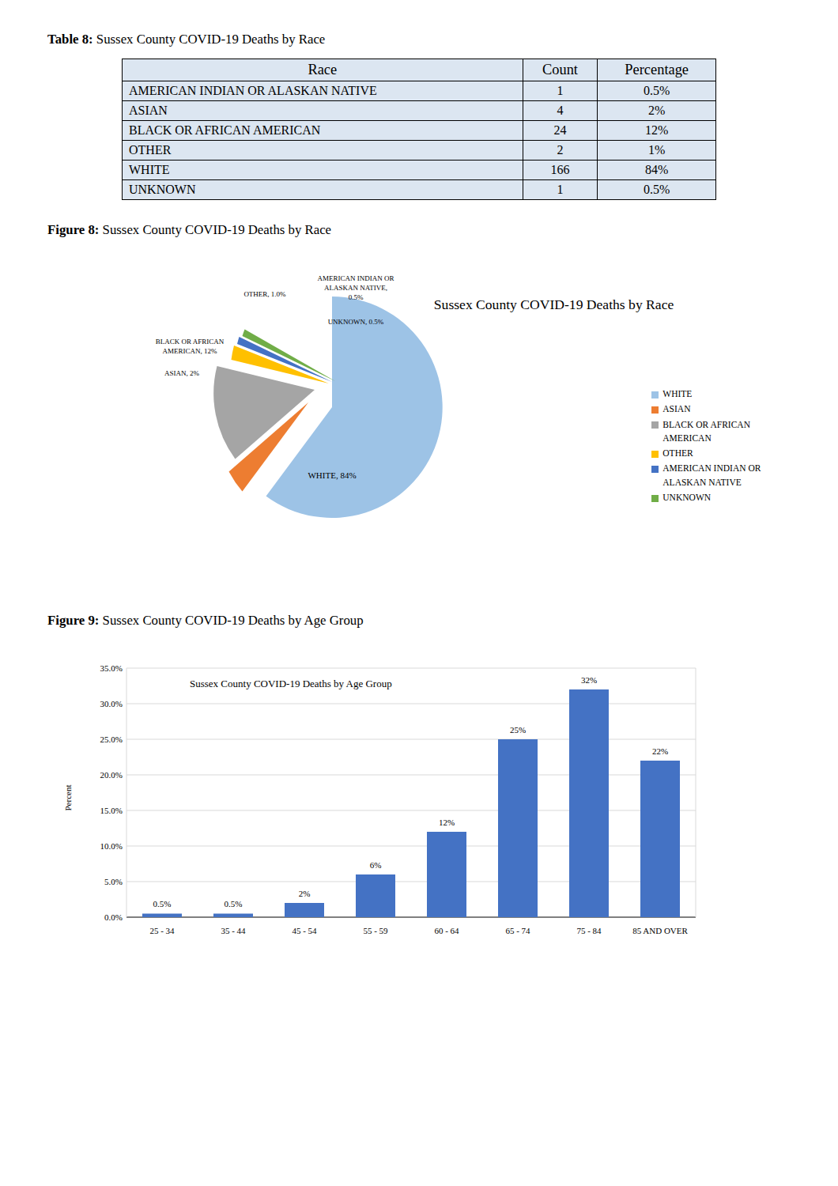Table 8: Sussex County COVID-19 Deaths by Race
| Race | Count | Percentage |
| --- | --- | --- |
| AMERICAN INDIAN OR ALASKAN NATIVE | 1 | 0.5% |
| ASIAN | 4 | 2% |
| BLACK OR AFRICAN AMERICAN | 24 | 12% |
| OTHER | 2 | 1% |
| WHITE | 166 | 84% |
| UNKNOWN | 1 | 0.5% |
Figure 8: Sussex County COVID-19 Deaths by Race
Sussex County COVID-19 Deaths by Race
WHITE
ASIAN
BLACK OR AFRICAN
AMERICAN
OTHER
AMERICAN INDIAN OR
ALASKAN NATIVE
UNKNOWN
WHITE, 84% BLACK OR AFRICAN AMERICAN, 12% ASIAN, 2% OTHER, 1.0% AMERICAN INDIAN OR ALASKAN NATIVE, 0.5% UNKNOWN, 0.5%
Figure 9: Sussex County COVID-19 Deaths by Age Group
Percent 35.0% 30.0% 25.0% 20.0% 15.0% 10.0% 5.0% 0.0% Sussex County COVID-19 Deaths by Age Group 0.5% 25 - 34 0.5% 35 - 44 2% 45 - 54 6% 55 - 59 12% 60 - 64 25% 65 - 74 32% 75 - 84 22% 85 AND OVER